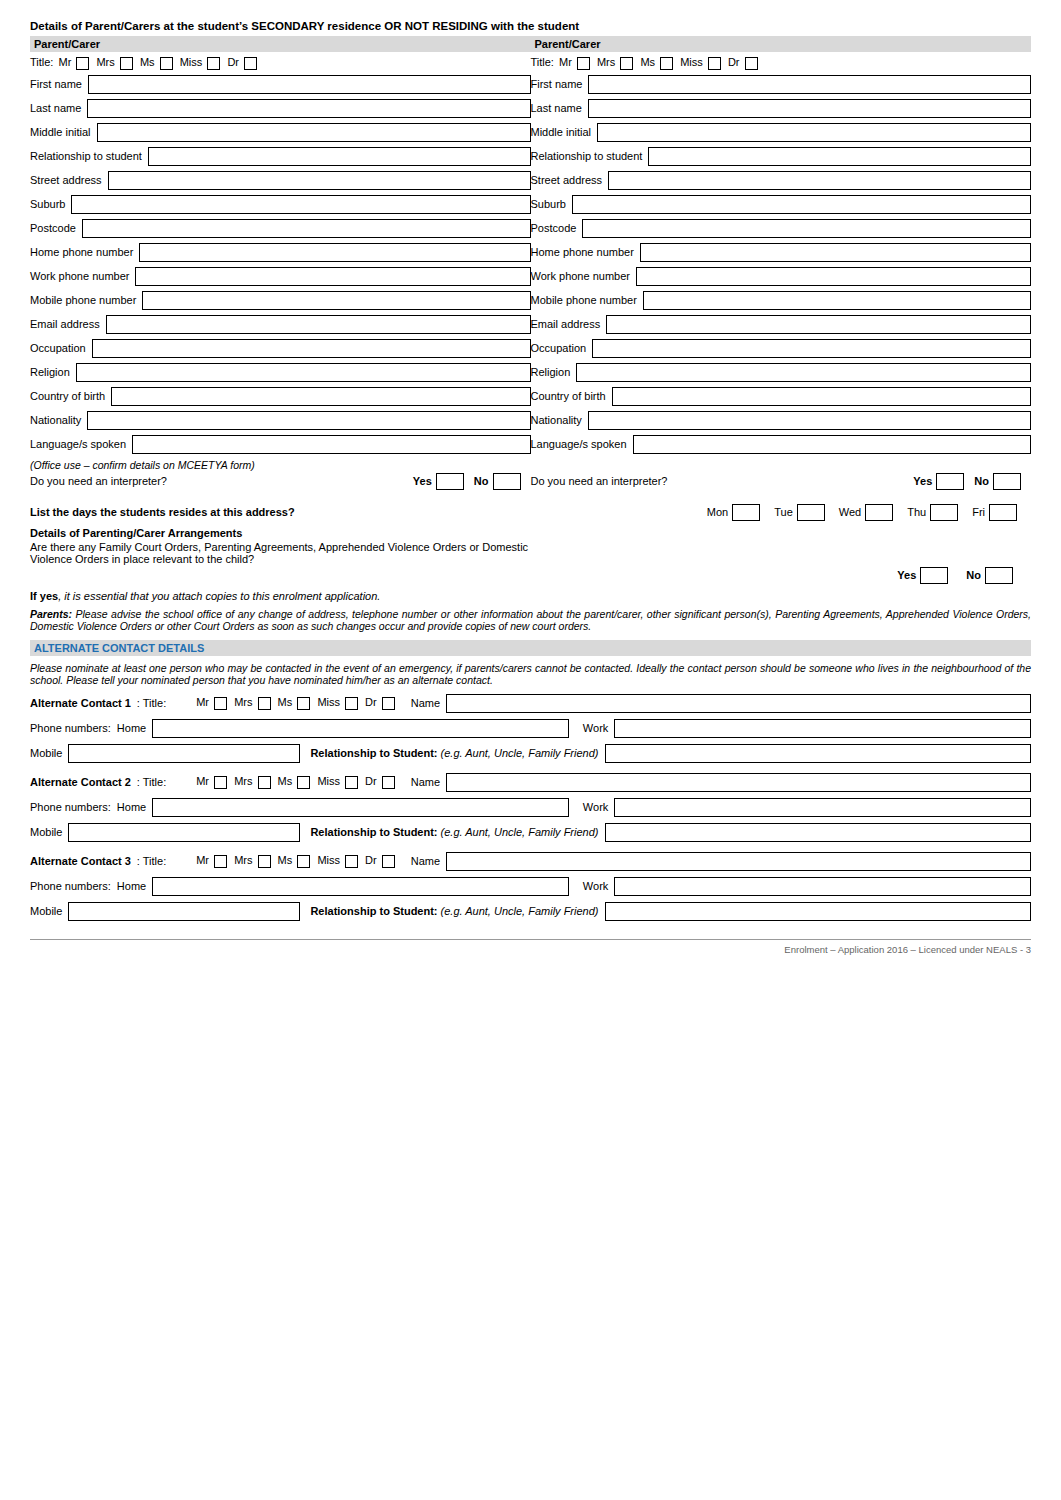Details of Parent/Carers at the student’s SECONDARY residence OR NOT RESIDING with the student
| Parent/Carer Title: Mr Mrs Ms Miss Dr First name Last name Middle initial Relationship to student Street address Suburb Postcode Home phone number Work phone number Mobile phone number Email address Occupation Religion Country of birth Nationality Language/s spoken (Office use – confirm details on MCEETYA form) Do you need an interpreter? Yes No | Parent/Carer Title: Mr Mrs Ms Miss Dr First name Last name Middle initial Relationship to student Street address Suburb Postcode Home phone number Work phone number Mobile phone number Email address Occupation Religion Country of birth Nationality Language/s spoken Do you need an interpreter? Yes No |
List the days the students resides at this address? Mon Tue Wed Thu Fri
Details of Parenting/Carer Arrangements
Are there any Family Court Orders, Parenting Agreements, Apprehended Violence Orders or Domestic
Violence Orders in place relevant to the child?
Yes No
If yes, it is essential that you attach copies to this enrolment application.
Parents: Please advise the school office of any change of address, telephone number or other information about the parent/carer, other significant person(s), Parenting Agreements, Apprehended Violence Orders, Domestic Violence Orders or other Court Orders as soon as such changes occur and provide copies of new court orders.
ALTERNATE CONTACT DETAILS
Please nominate at least one person who may be contacted in the event of an emergency, if parents/carers cannot be contacted. Ideally the contact person should be someone who lives in the neighbourhood of the school. Please tell your nominated person that you have nominated him/her as an alternate contact.
Alternate Contact 1: Title: Mr Mrs Ms Miss Dr Name
Phone numbers: Home Work
Mobile Relationship to Student: (e.g. Aunt, Uncle, Family Friend)
Alternate Contact 2: Title: Mr Mrs Ms Miss Dr Name
Phone numbers: Home Work
Mobile Relationship to Student: (e.g. Aunt, Uncle, Family Friend)
Alternate Contact 3 : Title: Mr Mrs Ms Miss Dr Name
Phone numbers: Home Work
Mobile Relationship to Student: (e.g. Aunt, Uncle, Family Friend)
Enrolment – Application 2016 – Licenced under NEALS - 3